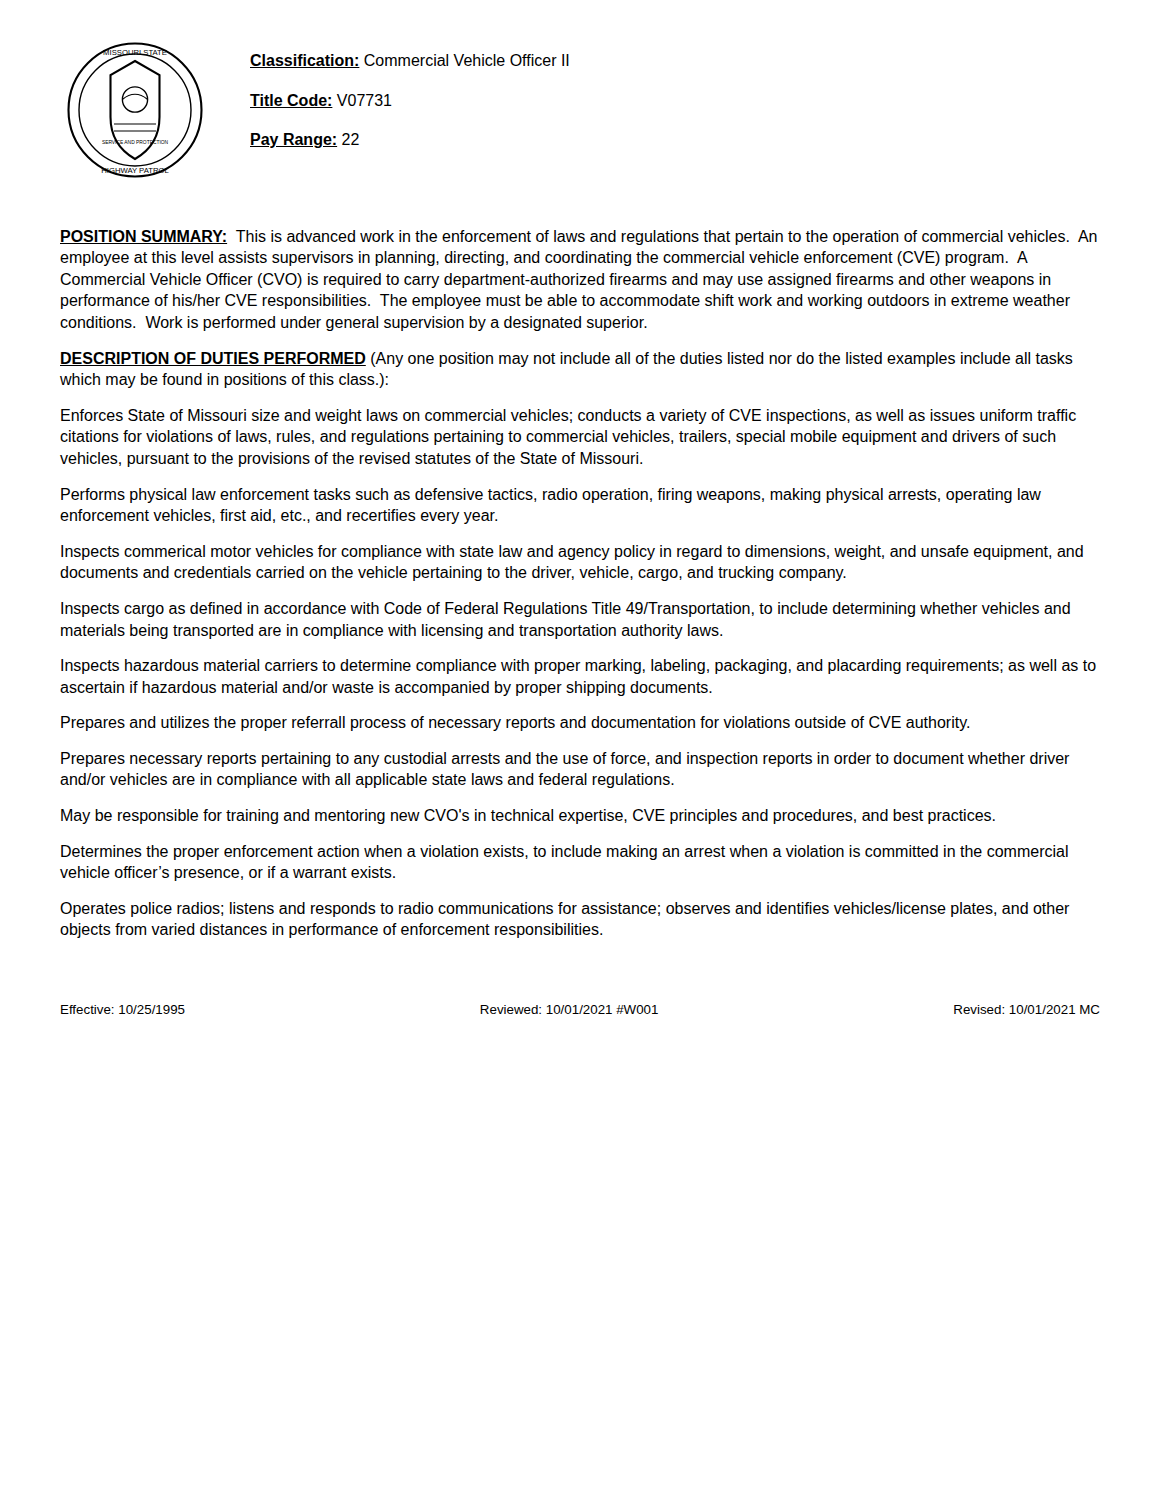MISSOURI STATE HIGHWAY PATROL SERVICE AND PROTECTION
Classification: Commercial Vehicle Officer II
Title Code: V07731
Pay Range: 22
POSITION SUMMARY: This is advanced work in the enforcement of laws and regulations that pertain to the operation of commercial vehicles. An employee at this level assists supervisors in planning, directing, and coordinating the commercial vehicle enforcement (CVE) program. A Commercial Vehicle Officer (CVO) is required to carry department-authorized firearms and may use assigned firearms and other weapons in performance of his/her CVE responsibilities. The employee must be able to accommodate shift work and working outdoors in extreme weather conditions. Work is performed under general supervision by a designated superior.
DESCRIPTION OF DUTIES PERFORMED (Any one position may not include all of the duties listed nor do the listed examples include all tasks which may be found in positions of this class.):
Enforces State of Missouri size and weight laws on commercial vehicles; conducts a variety of CVE inspections, as well as issues uniform traffic citations for violations of laws, rules, and regulations pertaining to commercial vehicles, trailers, special mobile equipment and drivers of such vehicles, pursuant to the provisions of the revised statutes of the State of Missouri.
Performs physical law enforcement tasks such as defensive tactics, radio operation, firing weapons, making physical arrests, operating law enforcement vehicles, first aid, etc., and recertifies every year.
Inspects commerical motor vehicles for compliance with state law and agency policy in regard to dimensions, weight, and unsafe equipment, and documents and credentials carried on the vehicle pertaining to the driver, vehicle, cargo, and trucking company.
Inspects cargo as defined in accordance with Code of Federal Regulations Title 49/Transportation, to include determining whether vehicles and materials being transported are in compliance with licensing and transportation authority laws.
Inspects hazardous material carriers to determine compliance with proper marking, labeling, packaging, and placarding requirements; as well as to ascertain if hazardous material and/or waste is accompanied by proper shipping documents.
Prepares and utilizes the proper referrall process of necessary reports and documentation for violations outside of CVE authority.
Prepares necessary reports pertaining to any custodial arrests and the use of force, and inspection reports in order to document whether driver and/or vehicles are in compliance with all applicable state laws and federal regulations.
May be responsible for training and mentoring new CVO's in technical expertise, CVE principles and procedures, and best practices.
Determines the proper enforcement action when a violation exists, to include making an arrest when a violation is committed in the commercial vehicle officer’s presence, or if a warrant exists.
Operates police radios; listens and responds to radio communications for assistance; observes and identifies vehicles/license plates, and other objects from varied distances in performance of enforcement responsibilities.
Effective: 10/25/1995 Reviewed: 10/01/2021 #W001 Revised: 10/01/2021 MC